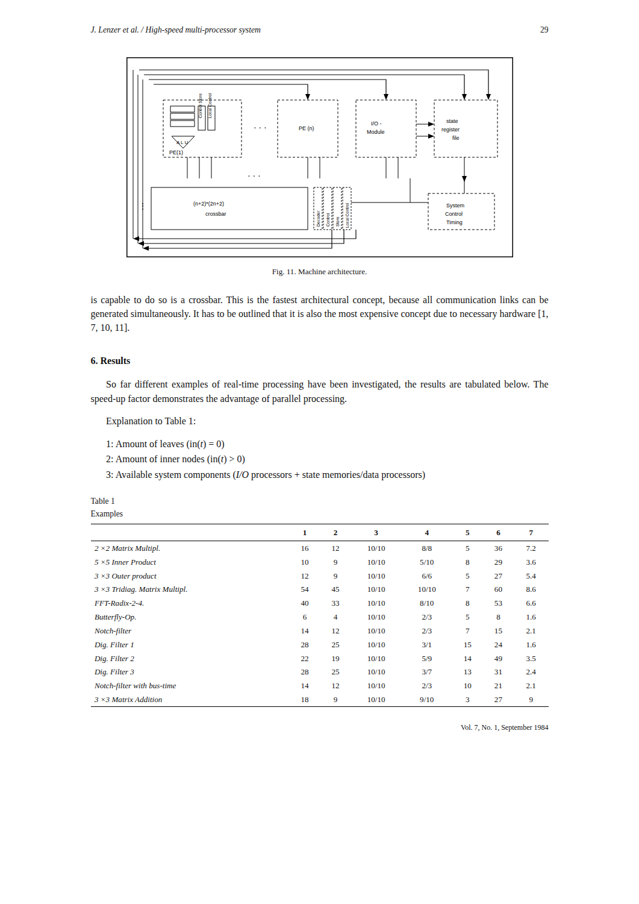J. Lenzer et al. / High-speed multi-processor system 29
PE(1) Control Store Local Control A L U · · · PE (n) I/O - Module state register file · · · (n+2)*(2n+2) crossbar ⋮ Decoder Control Store Local Control System Control Timing
Fig. 11. Machine architecture.
is capable to do so is a crossbar. This is the fastest architectural concept, because all communication links can be generated simultaneously. It has to be outlined that it is also the most expensive concept due to necessary hardware [1, 7, 10, 11].
6. Results
So far different examples of real-time processing have been investigated, the results are tabulated below. The speed-up factor demonstrates the advantage of parallel processing.
Explanation to Table 1:
1: Amount of leaves (in(t) = 0)
2: Amount of inner nodes (in(t) > 0)
3: Available system components (I/O processors + state memories/data processors)
Table 1
Examples
| | 1 | 2 | 3 | 4 | 5 | 6 | 7 |
| --- | --- | --- | --- | --- | --- | --- | --- |
| 2 ×2 Matrix Multipl. | 16 | 12 | 10/10 | 8/8 | 5 | 36 | 7.2 |
| 5 ×5 Inner Product | 10 | 9 | 10/10 | 5/10 | 8 | 29 | 3.6 |
| 3 ×3 Outer product | 12 | 9 | 10/10 | 6/6 | 5 | 27 | 5.4 |
| 3 ×3 Tridiag. Matrix Multipl. | 54 | 45 | 10/10 | 10/10 | 7 | 60 | 8.6 |
| FFT-Radix-2-4. | 40 | 33 | 10/10 | 8/10 | 8 | 53 | 6.6 |
| Butterfly-Op. | 6 | 4 | 10/10 | 2/3 | 5 | 8 | 1.6 |
| Notch-filter | 14 | 12 | 10/10 | 2/3 | 7 | 15 | 2.1 |
| Dig. Filter 1 | 28 | 25 | 10/10 | 3/1 | 15 | 24 | 1.6 |
| Dig. Filter 2 | 22 | 19 | 10/10 | 5/9 | 14 | 49 | 3.5 |
| Dig. Filter 3 | 28 | 25 | 10/10 | 3/7 | 13 | 31 | 2.4 |
| Notch-filter with bus-time | 14 | 12 | 10/10 | 2/3 | 10 | 21 | 2.1 |
| 3 ×3 Matrix Addition | 18 | 9 | 10/10 | 9/10 | 3 | 27 | 9 |
Vol. 7, No. 1, September 1984